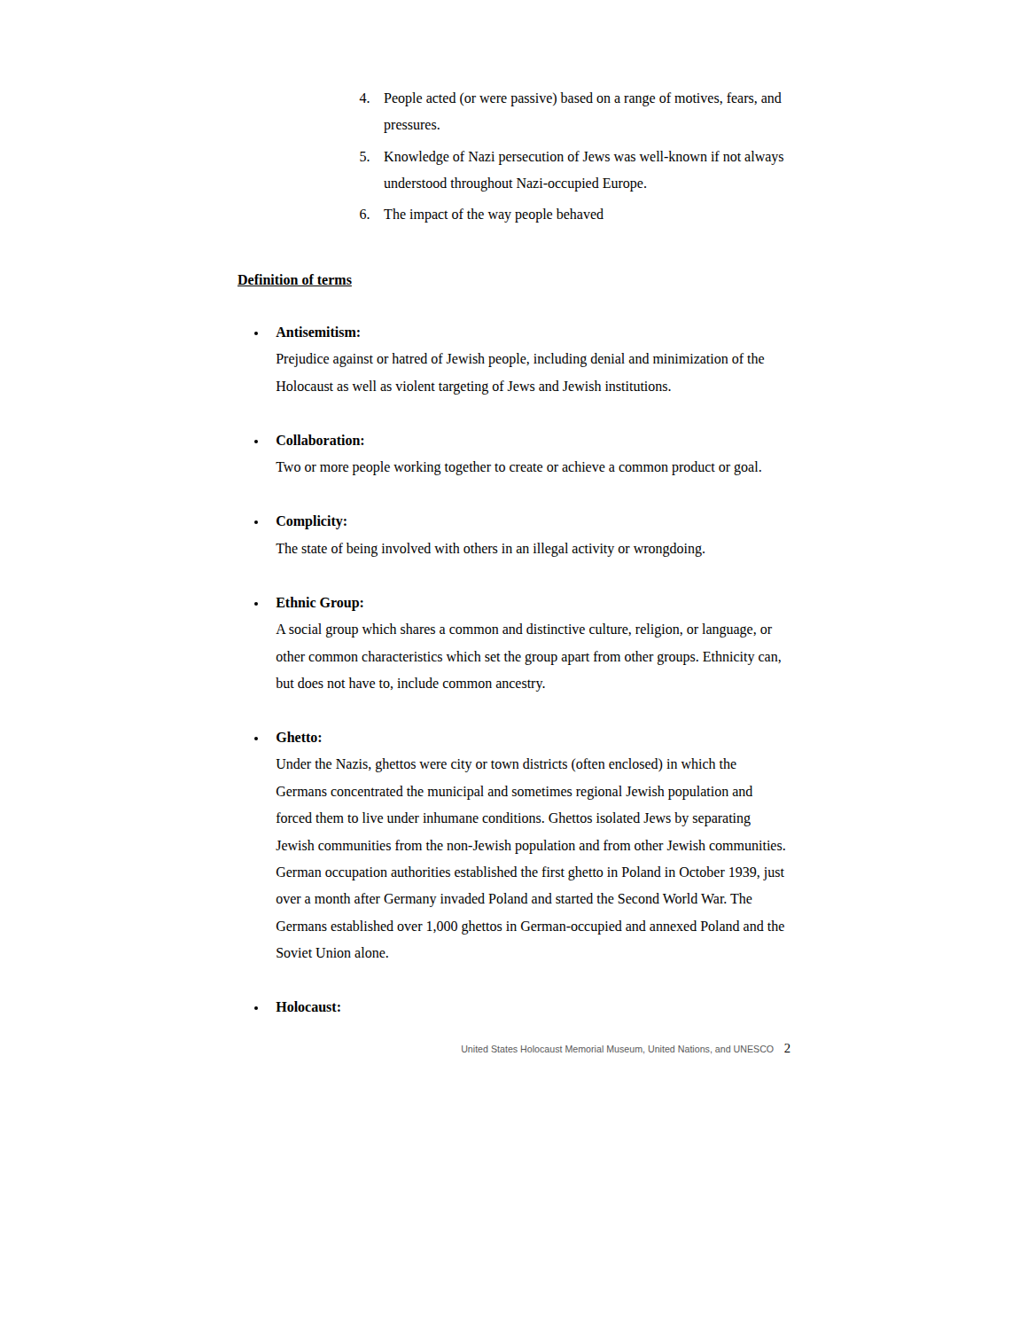People acted (or were passive) based on a range of motives, fears, and pressures.
Knowledge of Nazi persecution of Jews was well-known if not always understood throughout Nazi-occupied Europe.
The impact of the way people behaved
Definition of terms
Antisemitism:
Prejudice against or hatred of Jewish people, including denial and minimization of the Holocaust as well as violent targeting of Jews and Jewish institutions.
Collaboration:
Two or more people working together to create or achieve a common product or goal.
Complicity:
The state of being involved with others in an illegal activity or wrongdoing.
Ethnic Group:
A social group which shares a common and distinctive culture, religion, or language, or other common characteristics which set the group apart from other groups. Ethnicity can, but does not have to, include common ancestry.
Ghetto:
Under the Nazis, ghettos were city or town districts (often enclosed) in which the Germans concentrated the municipal and sometimes regional Jewish population and forced them to live under inhumane conditions. Ghettos isolated Jews by separating Jewish communities from the non-Jewish population and from other Jewish communities. German occupation authorities established the first ghetto in Poland in October 1939, just over a month after Germany invaded Poland and started the Second World War. The Germans established over 1,000 ghettos in German-occupied and annexed Poland and the Soviet Union alone.
Holocaust:
United States Holocaust Memorial Museum, United Nations, and UNESCO2